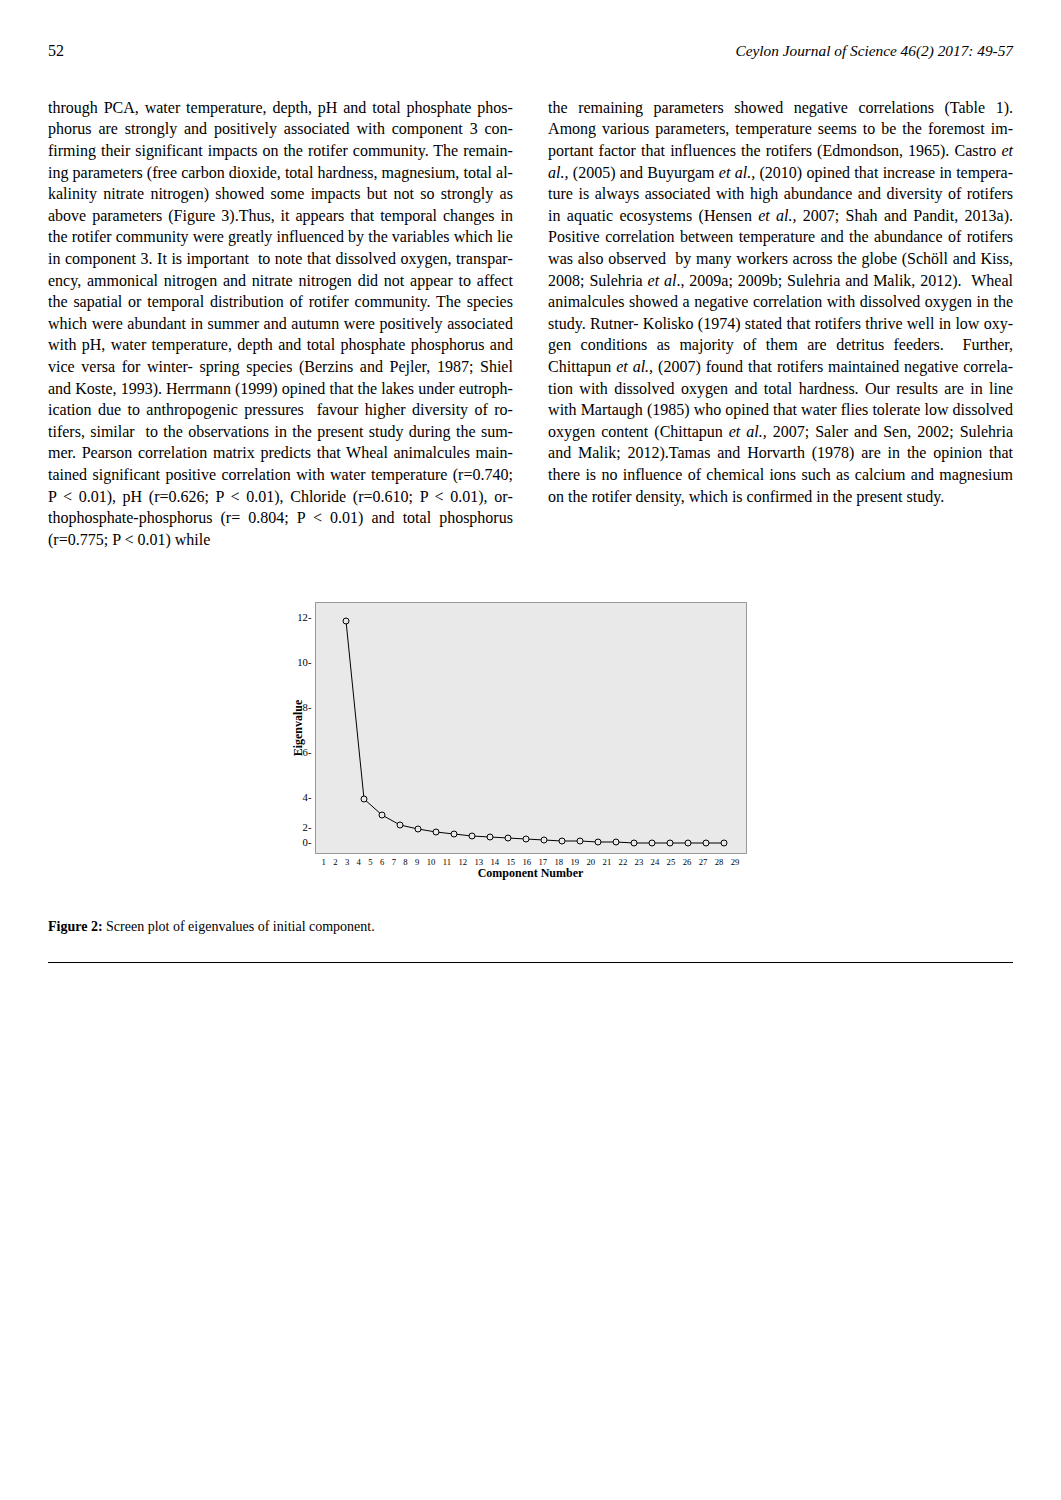52
Ceylon Journal of Science 46(2) 2017: 49-57
through PCA, water temperature, depth, pH and total phosphate phosphorus are strongly and positively associated with component 3 confirming their significant impacts on the rotifer community. The remaining parameters (free carbon dioxide, total hardness, magnesium, total alkalinity nitrate nitrogen) showed some impacts but not so strongly as above parameters (Figure 3).Thus, it appears that temporal changes in the rotifer community were greatly influenced by the variables which lie in component 3. It is important to note that dissolved oxygen, transparency, ammonical nitrogen and nitrate nitrogen did not appear to affect the sapatial or temporal distribution of rotifer community. The species which were abundant in summer and autumn were positively associated with pH, water temperature, depth and total phosphate phosphorus and vice versa for winter- spring species (Berzins and Pejler, 1987; Shiel and Koste, 1993). Herrmann (1999) opined that the lakes under eutrophication due to anthropogenic pressures favour higher diversity of rotifers, similar to the observations in the present study during the summer. Pearson correlation matrix predicts that Wheal animalcules maintained significant positive correlation with water temperature (r=0.740; P < 0.01), pH (r=0.626; P < 0.01), Chloride (r=0.610; P < 0.01), orthophosphate-phosphorus (r= 0.804; P < 0.01) and total phosphorus (r=0.775; P < 0.01) while
the remaining parameters showed negative correlations (Table 1). Among various parameters, temperature seems to be the foremost important factor that influences the rotifers (Edmondson, 1965). Castro et al., (2005) and Buyurgam et al., (2010) opined that increase in temperature is always associated with high abundance and diversity of rotifers in aquatic ecosystems (Hensen et al., 2007; Shah and Pandit, 2013a). Positive correlation between temperature and the abundance of rotifers was also observed by many workers across the globe (Schöll and Kiss, 2008; Sulehria et al., 2009a; 2009b; Sulehria and Malik, 2012). Wheal animalcules showed a negative correlation with dissolved oxygen in the study. Rutner- Kolisko (1974) stated that rotifers thrive well in low oxygen conditions as majority of them are detritus feeders. Further, Chittapun et al., (2007) found that rotifers maintained negative correlation with dissolved oxygen and total hardness. Our results are in line with Martaugh (1985) who opined that water flies tolerate low dissolved oxygen content (Chittapun et al., 2007; Saler and Sen, 2002; Sulehria and Malik; 2012).Tamas and Horvarth (1978) are in the opinion that there is no influence of chemical ions such as calcium and magnesium on the rotifer density, which is confirmed in the present study.
Eigenvalue
12- 10- 8- 6- 4- 2- 0-
1234567891011121314151617181920212223242526272829
Component Number
Figure 2: Screen plot of eigenvalues of initial component.